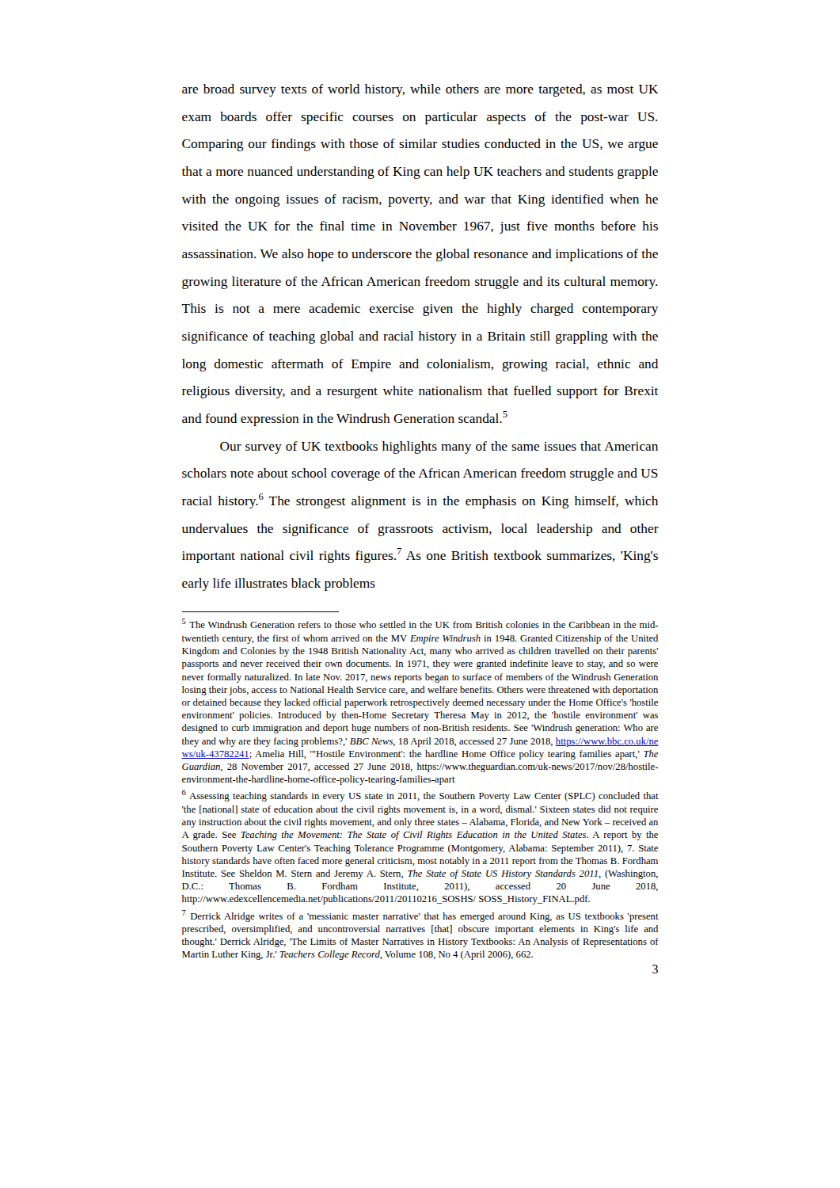are broad survey texts of world history, while others are more targeted, as most UK exam boards offer specific courses on particular aspects of the post-war US. Comparing our findings with those of similar studies conducted in the US, we argue that a more nuanced understanding of King can help UK teachers and students grapple with the ongoing issues of racism, poverty, and war that King identified when he visited the UK for the final time in November 1967, just five months before his assassination. We also hope to underscore the global resonance and implications of the growing literature of the African American freedom struggle and its cultural memory. This is not a mere academic exercise given the highly charged contemporary significance of teaching global and racial history in a Britain still grappling with the long domestic aftermath of Empire and colonialism, growing racial, ethnic and religious diversity, and a resurgent white nationalism that fuelled support for Brexit and found expression in the Windrush Generation scandal.5
Our survey of UK textbooks highlights many of the same issues that American scholars note about school coverage of the African American freedom struggle and US racial history.6 The strongest alignment is in the emphasis on King himself, which undervalues the significance of grassroots activism, local leadership and other important national civil rights figures.7 As one British textbook summarizes, 'King's early life illustrates black problems
5 The Windrush Generation refers to those who settled in the UK from British colonies in the Caribbean in the mid-twentieth century, the first of whom arrived on the MV Empire Windrush in 1948. Granted Citizenship of the United Kingdom and Colonies by the 1948 British Nationality Act, many who arrived as children travelled on their parents' passports and never received their own documents. In 1971, they were granted indefinite leave to stay, and so were never formally naturalized. In late Nov. 2017, news reports began to surface of members of the Windrush Generation losing their jobs, access to National Health Service care, and welfare benefits. Others were threatened with deportation or detained because they lacked official paperwork retrospectively deemed necessary under the Home Office's 'hostile environment' policies. Introduced by then-Home Secretary Theresa May in 2012, the 'hostile environment' was designed to curb immigration and deport huge numbers of non-British residents. See 'Windrush generation: Who are they and why are they facing problems?,' BBC News, 18 April 2018, accessed 27 June 2018, https://www.bbc.co.uk/news/uk-43782241; Amelia Hill, '"Hostile Environment': the hardline Home Office policy tearing families apart,' The Guardian, 28 November 2017, accessed 27 June 2018, https://www.theguardian.com/uk-news/2017/nov/28/hostile-environment-the-hardline-home-office-policy-tearing-families-apart
6 Assessing teaching standards in every US state in 2011, the Southern Poverty Law Center (SPLC) concluded that 'the [national] state of education about the civil rights movement is, in a word, dismal.' Sixteen states did not require any instruction about the civil rights movement, and only three states – Alabama, Florida, and New York – received an A grade. See Teaching the Movement: The State of Civil Rights Education in the United States. A report by the Southern Poverty Law Center's Teaching Tolerance Programme (Montgomery, Alabama: September 2011), 7. State history standards have often faced more general criticism, most notably in a 2011 report from the Thomas B. Fordham Institute. See Sheldon M. Stern and Jeremy A. Stern, The State of State US History Standards 2011, (Washington, D.C.: Thomas B. Fordham Institute, 2011), accessed 20 June 2018, http://www.edexcellencemedia.net/publications/2011/20110216_SOSHS/ SOSS_History_FINAL.pdf.
7 Derrick Alridge writes of a 'messianic master narrative' that has emerged around King, as US textbooks 'present prescribed, oversimplified, and uncontroversial narratives [that] obscure important elements in King's life and thought.' Derrick Alridge, 'The Limits of Master Narratives in History Textbooks: An Analysis of Representations of Martin Luther King, Jr.' Teachers College Record, Volume 108, No 4 (April 2006), 662.
3